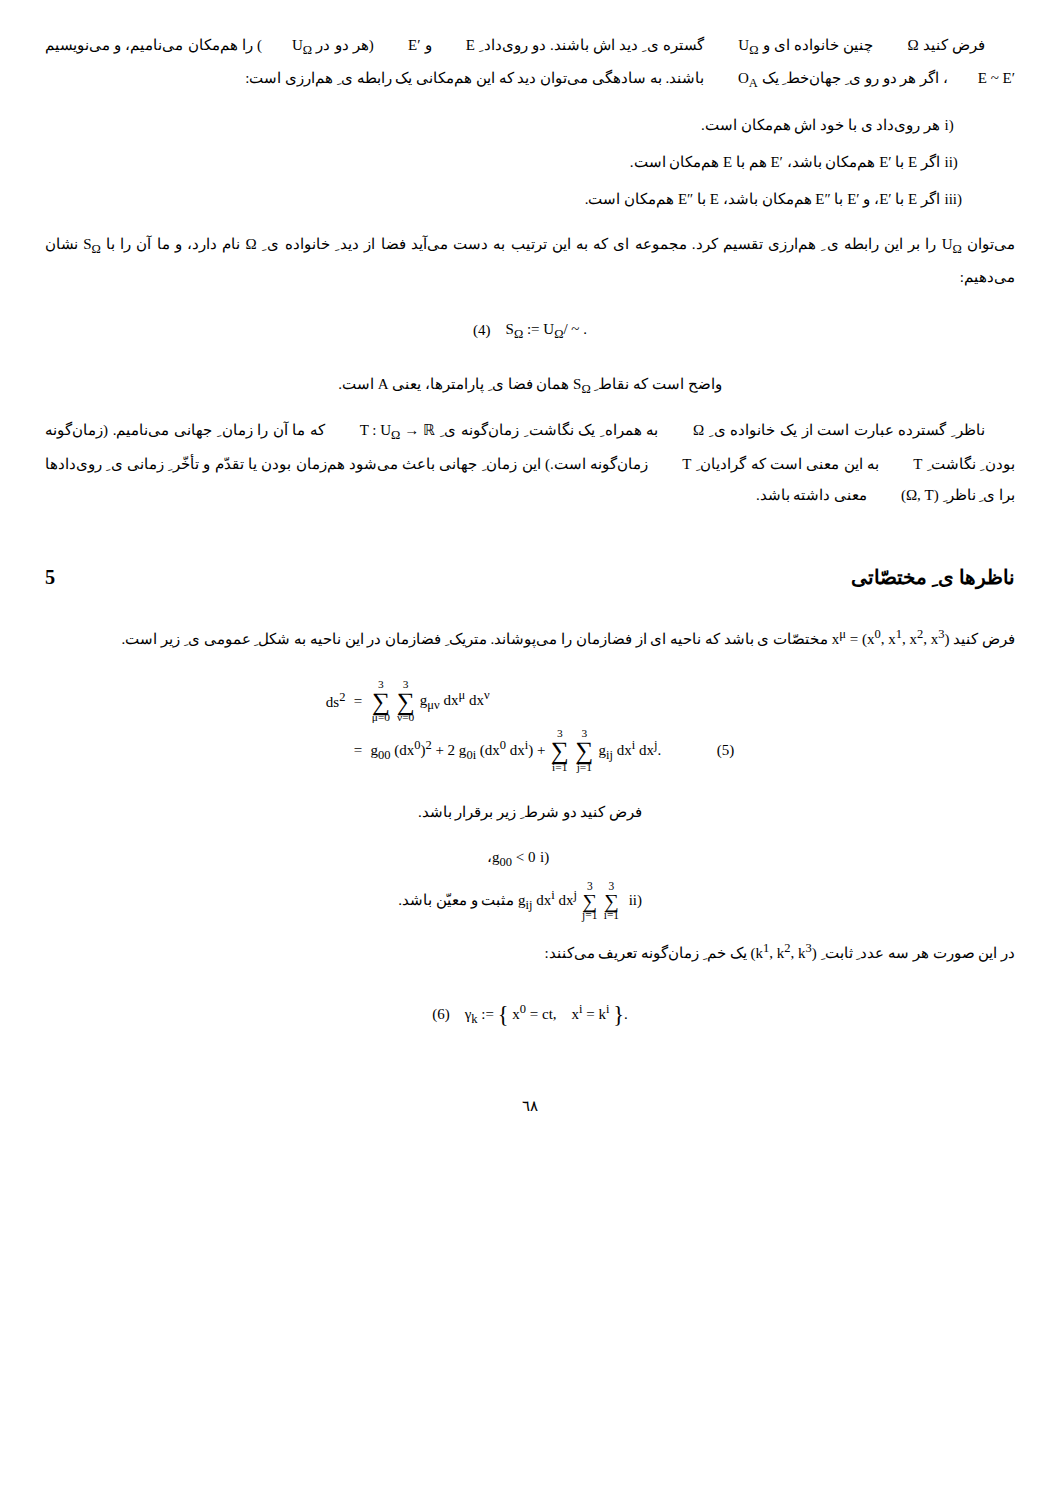فرض کنید Ω چنین خانواده ای و UΩ گستره ی ِ دید اش باشند. دو روی‌داد ِ E و E′ (هر دو در UΩ) را هم‌مکان می‌نامیم، و می‌نویسیم E ~ E′، اگر هر دو رو ی ِ جهان‌خط ِ یک OA باشند. به سادهگی می‌توان دید که این هم‌مکانی یک رابطه ی ِ هم‌ارزی است:
هر روی‌داد ی با خود اش هم‌مکان است.
اگر E با E′ هم‌مکان باشد، E′ هم با E هم‌مکان است.
اگر E با E′، و E′ با E″ هم‌مکان باشد، E با E″ هم‌مکان است.
می‌توان UΩ را بر این رابطه ی ِ هم‌ارزی تقسیم کرد. مجموعه ای که به این ترتیب به دست می‌آید فضا از دید ِ خانواده ی ِ Ω نام دارد، و ما آن را با SΩ نشان می‌دهیم:
SΩ := UΩ/ ~ .
(4)
واضح است که نقاط ِ SΩ همان فضا ی ِ پارامترها، یعنی A است.
ناظر ِ گسترده عبارت است از یک خانواده ی ِ Ω به همراه ِ یک نگاشت ِ زمان‌گونه ی ِ T : UΩ → ℝ که ما آن را زمان ِ جهانی می‌نامیم. (زمان‌گونه بودن ِ نگاشت ِ T به این معنی است که گرادیان ِ T زمان‌گونه است.) این زمان ِ جهانی باعث می‌شود هم‌زمان بودن یا تقدّم و تأخّر ِ زمانی ی ِ روی‌دادها برا ی ِ ناظر ِ (Ω, T) معنی داشته باشد.
5ناظرها ی ِ مختصّاتی
فرض کنید xμ = (x0, x1, x2, x3) مختصّات ی باشد که ناحیه ای از فضازمان را می‌پوشاند. متریک ِ فضازمان در این ناحیه به شکل ِ عمومی ی ِ زیر است.
| ds 2 | = | 3 ∑ μ=0 3 ∑ ν=0 g μν dx μ dx ν | |
| | = | g 00 (dx 0 ) 2 + 2 g 0i (dx 0 dx i ) + 3 ∑ i=1 3 ∑ j=1 g ij dx i dx j . | (5) |
فرض کنید دو شرط ِ زیر برقرار باشد.
g00 < 0،
3∑i=1 3∑j=1 gij dxi dxj مثبت و معیّن باشد.
در این صورت هر سه عدد ِ ثابت ِ (k1, k2, k3) یک خم ِ زمان‌گونه تعریف می‌کنند:
γk := { x0 = ct, xi = ki }.
(6)
٦٨